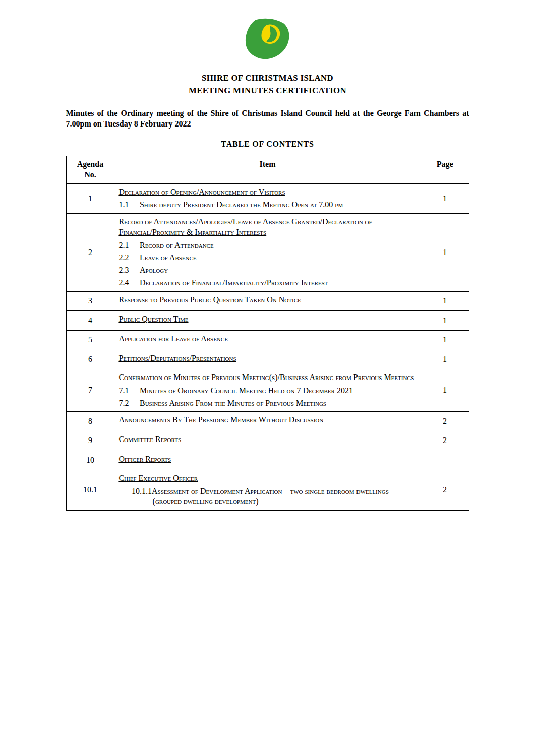SHIRE OF CHRISTMAS ISLAND
MEETING MINUTES CERTIFICATION
Minutes of the Ordinary meeting of the Shire of Christmas Island Council held at the George Fam Chambers at 7.00pm on Tuesday 8 February 2022
TABLE OF CONTENTS
| Agenda No. | Item | Page |
| --- | --- | --- |
| 1 | Declaration of Opening/Announcement of Visitors 1.1 Shire deputy President Declared the Meeting Open at 7.00 pm | 1 |
| 2 | Record of Attendances/Apologies/Leave of Absence Granted/Declaration of Financial/Proximity & Impartiality Interests 2.1 Record of Attendance 2.2 Leave of Absence 2.3 Apology 2.4 Declaration of Financial/Impartiality/Proximity Interest | 1 |
| 3 | Response to Previous Public Question Taken On Notice | 1 |
| 4 | Public Question Time | 1 |
| 5 | Application for Leave of Absence | 1 |
| 6 | Petitions/Deputations/Presentations | 1 |
| 7 | Confirmation of Minutes of Previous Meeting(s)/Business Arising from Previous Meetings 7.1 Minutes of Ordinary Council Meeting Held on 7 December 2021 7.2 Business Arising From the Minutes of Previous Meetings | 1 |
| 8 | Announcements By The Presiding Member Without Discussion | 2 |
| 9 | Committee Reports | 2 |
| 10 | Officer Reports | |
| 10.1 | Chief Executive Officer 10.1.1 Assessment of Development Application – two single bedroom dwellings (grouped dwelling development) | 2 |